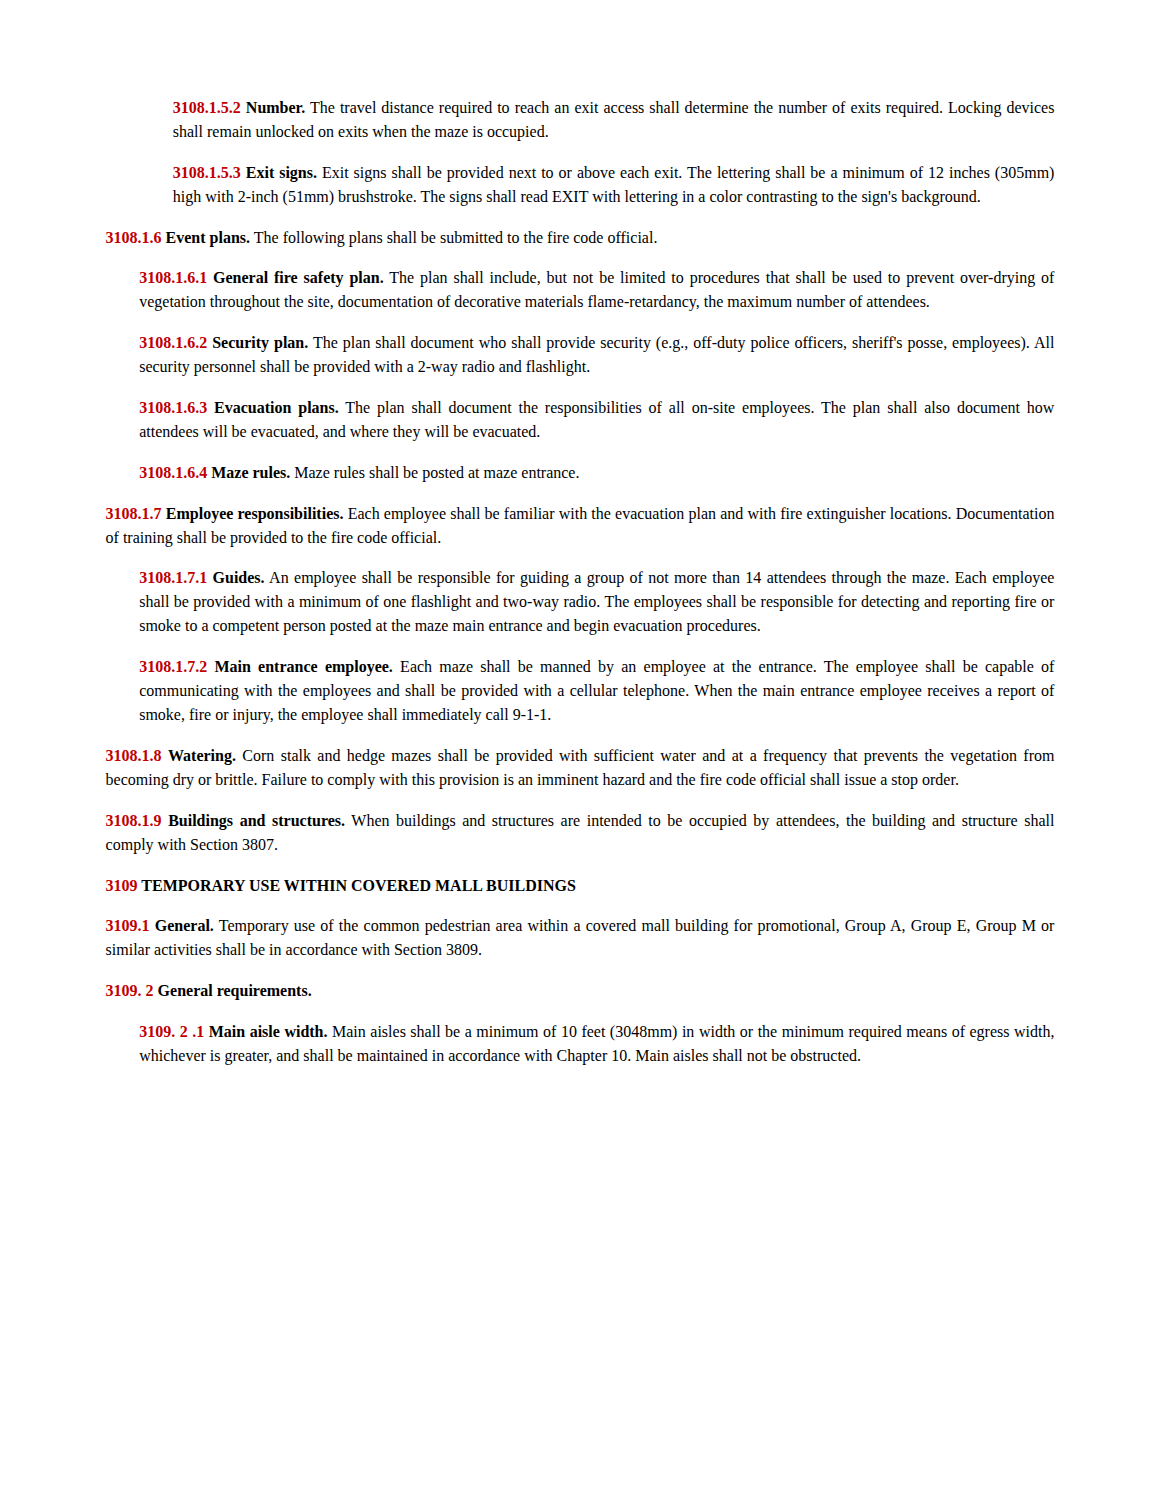3108.1.5.2 Number. The travel distance required to reach an exit access shall determine the number of exits required. Locking devices shall remain unlocked on exits when the maze is occupied.
3108.1.5.3 Exit signs. Exit signs shall be provided next to or above each exit. The lettering shall be a minimum of 12 inches (305mm) high with 2-inch (51mm) brushstroke. The signs shall read EXIT with lettering in a color contrasting to the sign's background.
3108.1.6 Event plans. The following plans shall be submitted to the fire code official.
3108.1.6.1 General fire safety plan. The plan shall include, but not be limited to procedures that shall be used to prevent over-drying of vegetation throughout the site, documentation of decorative materials flame-retardancy, the maximum number of attendees.
3108.1.6.2 Security plan. The plan shall document who shall provide security (e.g., off-duty police officers, sheriff's posse, employees). All security personnel shall be provided with a 2-way radio and flashlight.
3108.1.6.3 Evacuation plans. The plan shall document the responsibilities of all on-site employees. The plan shall also document how attendees will be evacuated, and where they will be evacuated.
3108.1.6.4 Maze rules. Maze rules shall be posted at maze entrance.
3108.1.7 Employee responsibilities. Each employee shall be familiar with the evacuation plan and with fire extinguisher locations. Documentation of training shall be provided to the fire code official.
3108.1.7.1 Guides. An employee shall be responsible for guiding a group of not more than 14 attendees through the maze. Each employee shall be provided with a minimum of one flashlight and two-way radio. The employees shall be responsible for detecting and reporting fire or smoke to a competent person posted at the maze main entrance and begin evacuation procedures.
3108.1.7.2 Main entrance employee. Each maze shall be manned by an employee at the entrance. The employee shall be capable of communicating with the employees and shall be provided with a cellular telephone. When the main entrance employee receives a report of smoke, fire or injury, the employee shall immediately call 9-1-1.
3108.1.8 Watering. Corn stalk and hedge mazes shall be provided with sufficient water and at a frequency that prevents the vegetation from becoming dry or brittle. Failure to comply with this provision is an imminent hazard and the fire code official shall issue a stop order.
3108.1.9 Buildings and structures. When buildings and structures are intended to be occupied by attendees, the building and structure shall comply with Section 3807.
3109 TEMPORARY USE WITHIN COVERED MALL BUILDINGS
3109.1 General. Temporary use of the common pedestrian area within a covered mall building for promotional, Group A, Group E, Group M or similar activities shall be in accordance with Section 3809.
3109. 2 General requirements.
3109. 2 .1 Main aisle width. Main aisles shall be a minimum of 10 feet (3048mm) in width or the minimum required means of egress width, whichever is greater, and shall be maintained in accordance with Chapter 10. Main aisles shall not be obstructed.